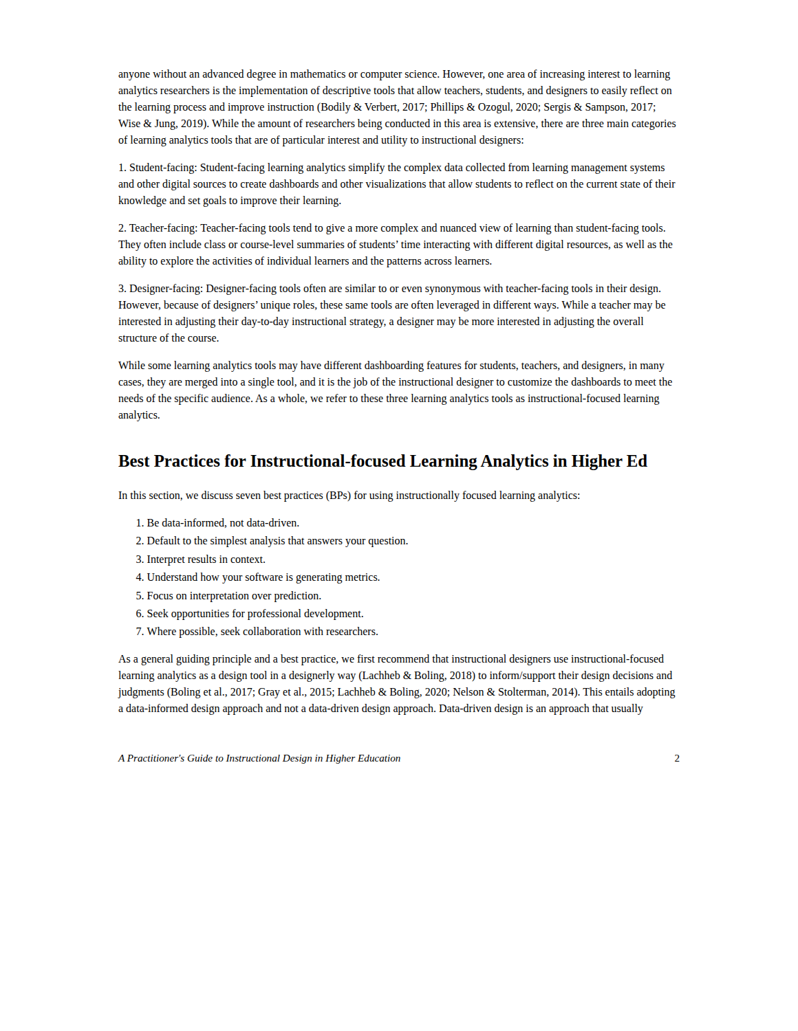anyone without an advanced degree in mathematics or computer science. However, one area of increasing interest to learning analytics researchers is the implementation of descriptive tools that allow teachers, students, and designers to easily reflect on the learning process and improve instruction (Bodily & Verbert, 2017; Phillips & Ozogul, 2020; Sergis & Sampson, 2017; Wise & Jung, 2019). While the amount of researchers being conducted in this area is extensive, there are three main categories of learning analytics tools that are of particular interest and utility to instructional designers:
1. Student-facing: Student-facing learning analytics simplify the complex data collected from learning management systems and other digital sources to create dashboards and other visualizations that allow students to reflect on the current state of their knowledge and set goals to improve their learning.
2. Teacher-facing: Teacher-facing tools tend to give a more complex and nuanced view of learning than student-facing tools. They often include class or course-level summaries of students’ time interacting with different digital resources, as well as the ability to explore the activities of individual learners and the patterns across learners.
3. Designer-facing: Designer-facing tools often are similar to or even synonymous with teacher-facing tools in their design. However, because of designers’ unique roles, these same tools are often leveraged in different ways. While a teacher may be interested in adjusting their day-to-day instructional strategy, a designer may be more interested in adjusting the overall structure of the course.
While some learning analytics tools may have different dashboarding features for students, teachers, and designers, in many cases, they are merged into a single tool, and it is the job of the instructional designer to customize the dashboards to meet the needs of the specific audience. As a whole, we refer to these three learning analytics tools as instructional-focused learning analytics.
Best Practices for Instructional-focused Learning Analytics in Higher Ed
In this section, we discuss seven best practices (BPs) for using instructionally focused learning analytics:
Be data-informed, not data-driven.
Default to the simplest analysis that answers your question.
Interpret results in context.
Understand how your software is generating metrics.
Focus on interpretation over prediction.
Seek opportunities for professional development.
Where possible, seek collaboration with researchers.
As a general guiding principle and a best practice, we first recommend that instructional designers use instructional-focused learning analytics as a design tool in a designerly way (Lachheb & Boling, 2018) to inform/support their design decisions and judgments (Boling et al., 2017; Gray et al., 2015; Lachheb & Boling, 2020; Nelson & Stolterman, 2014). This entails adopting a data-informed design approach and not a data-driven design approach. Data-driven design is an approach that usually
A Practitioner's Guide to Instructional Design in Higher Education 2